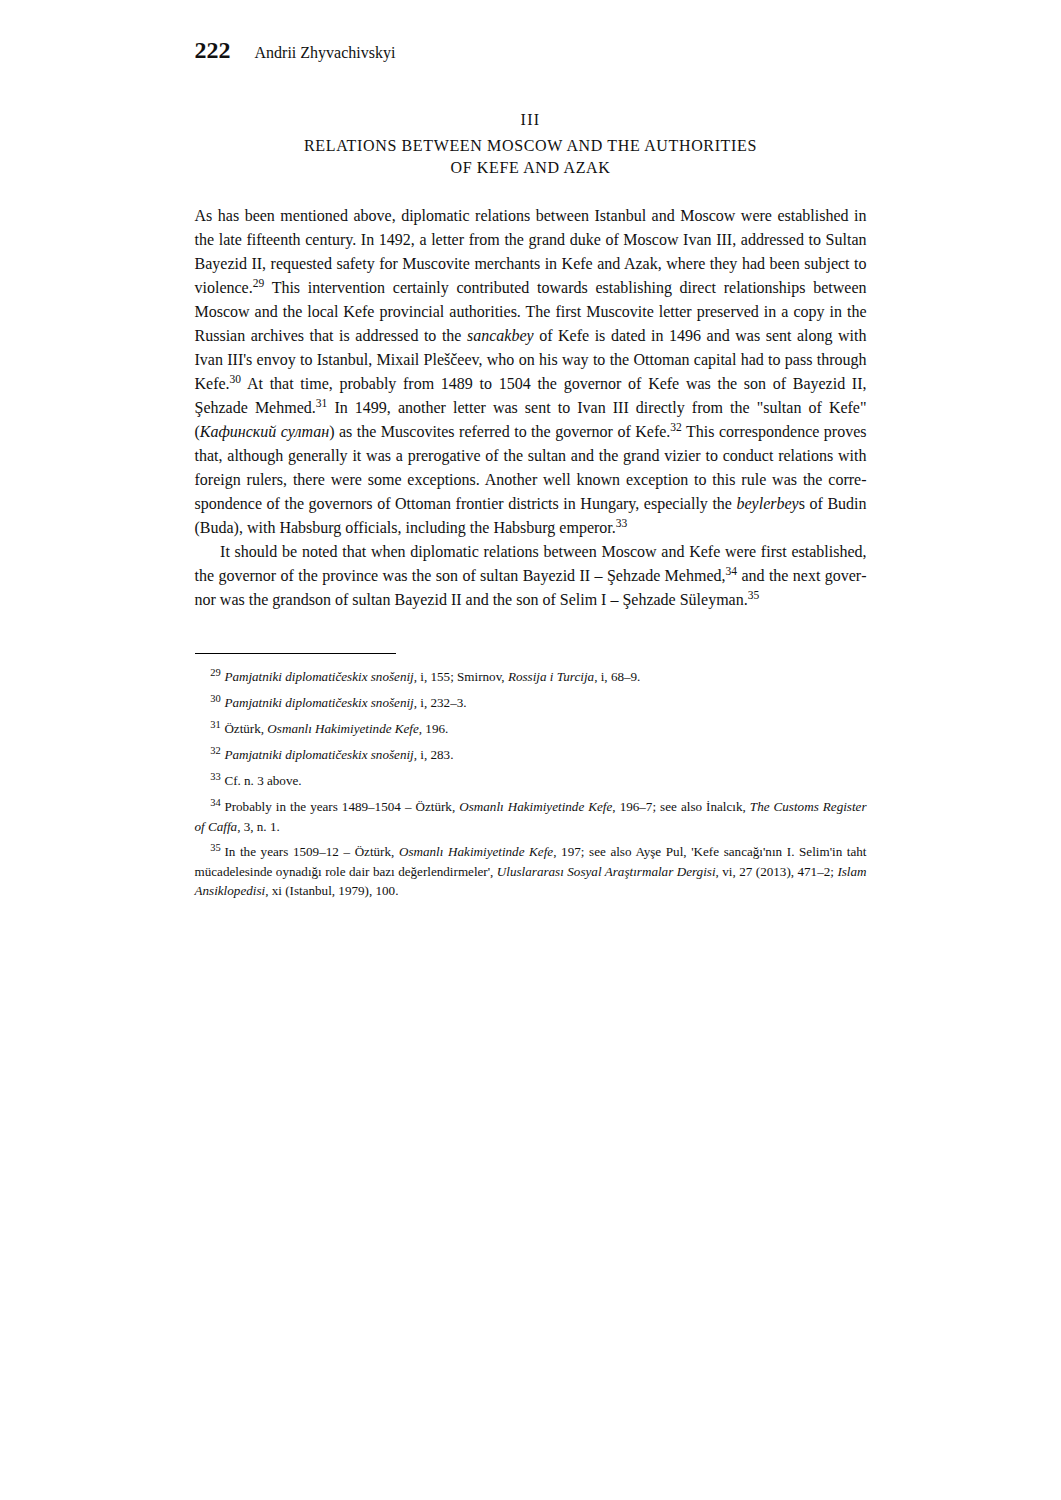222 Andrii Zhyvachivskyi
III
Relations between Moscow and the Authorities
of Kefe and Azak
As has been mentioned above, diplomatic relations between Istanbul and Moscow were established in the late fifteenth century. In 1492, a letter from the grand duke of Moscow Ivan III, addressed to Sultan Bayezid II, requested safety for Muscovite merchants in Kefe and Azak, where they had been subject to violence.29 This intervention certainly contributed towards establishing direct relationships between Moscow and the local Kefe provincial authorities. The first Muscovite letter preserved in a copy in the Russian archives that is addressed to the sancakbey of Kefe is dated in 1496 and was sent along with Ivan III's envoy to Istanbul, Mixail Pleščeev, who on his way to the Ottoman capital had to pass through Kefe.30 At that time, probably from 1489 to 1504 the governor of Kefe was the son of Bayezid II, Şehzade Mehmed.31 In 1499, another letter was sent to Ivan III directly from the "sultan of Kefe" (Кафинский султан) as the Muscovites referred to the governor of Kefe.32 This correspondence proves that, although generally it was a prerogative of the sultan and the grand vizier to conduct relations with foreign rulers, there were some exceptions. Another well known exception to this rule was the correspondence of the governors of Ottoman frontier districts in Hungary, especially the beylerbeys of Budin (Buda), with Habsburg officials, including the Habsburg emperor.33
It should be noted that when diplomatic relations between Moscow and Kefe were first established, the governor of the province was the son of sultan Bayezid II – Şehzade Mehmed,34 and the next governor was the grandson of sultan Bayezid II and the son of Selim I – Şehzade Süleyman.35
29 Pamjatniki diplomatičeskix snošenij, i, 155; Smirnov, Rossija i Turcija, i, 68–9.
30 Pamjatniki diplomatičeskix snošenij, i, 232–3.
31 Öztürk, Osmanlı Hakimiyetinde Kefe, 196.
32 Pamjatniki diplomatičeskix snošenij, i, 283.
33 Cf. n. 3 above.
34 Probably in the years 1489–1504 – Öztürk, Osmanlı Hakimiyetinde Kefe, 196–7; see also İnalcık, The Customs Register of Caffa, 3, n. 1.
35 In the years 1509–12 – Öztürk, Osmanlı Hakimiyetinde Kefe, 197; see also Ayşe Pul, 'Kefe sancağı'nın I. Selim'in taht mücadelesinde oynadığı role dair bazı değerlendirmeler', Uluslararası Sosyal Araştırmalar Dergisi, vi, 27 (2013), 471–2; Islam Ansiklopedisi, xi (Istanbul, 1979), 100.